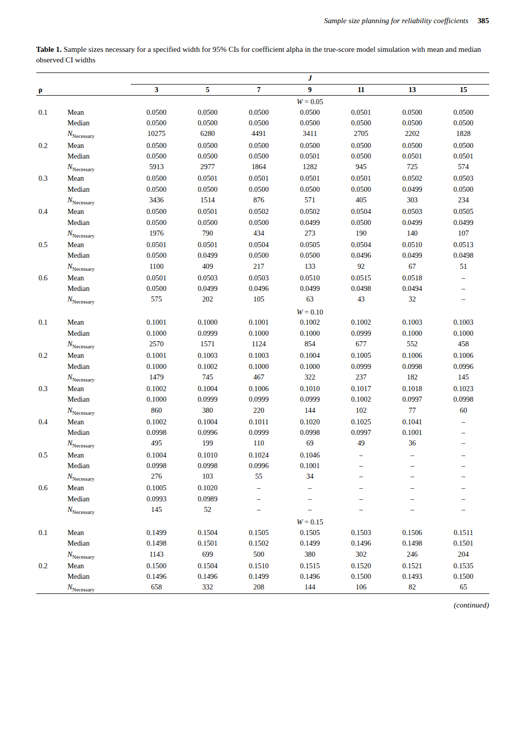Sample size planning for reliability coefficients385
Table 1. Sample sizes necessary for a specified width for 95% CIs for coefficient alpha in the true-score model simulation with mean and median observed CI widths
| | | J |
| --- | --- | --- |
| ρ | | 3 | 5 | 7 | 9 | 11 | 13 | 15 |
| | | W = 0.05 |
| 0.1 | Mean | 0.0500 | 0.0500 | 0.0500 | 0.0500 | 0.0501 | 0.0500 | 0.0500 |
| | Median | 0.0500 | 0.0500 | 0.0500 | 0.0500 | 0.0500 | 0.0500 | 0.0500 |
| | N Necessary | 10275 | 6280 | 4491 | 3411 | 2705 | 2202 | 1828 |
| 0.2 | Mean | 0.0500 | 0.0500 | 0.0500 | 0.0500 | 0.0500 | 0.0500 | 0.0500 |
| | Median | 0.0500 | 0.0500 | 0.0500 | 0.0501 | 0.0500 | 0.0501 | 0.0501 |
| | N Necessary | 5913 | 2977 | 1864 | 1282 | 945 | 725 | 574 |
| 0.3 | Mean | 0.0500 | 0.0501 | 0.0501 | 0.0501 | 0.0501 | 0.0502 | 0.0503 |
| | Median | 0.0500 | 0.0500 | 0.0500 | 0.0500 | 0.0500 | 0.0499 | 0.0500 |
| | N Necessary | 3436 | 1514 | 876 | 571 | 405 | 303 | 234 |
| 0.4 | Mean | 0.0500 | 0.0501 | 0.0502 | 0.0502 | 0.0504 | 0.0503 | 0.0505 |
| | Median | 0.0500 | 0.0500 | 0.0500 | 0.0499 | 0.0500 | 0.0499 | 0.0499 |
| | N Necessary | 1976 | 790 | 434 | 273 | 190 | 140 | 107 |
| 0.5 | Mean | 0.0501 | 0.0501 | 0.0504 | 0.0505 | 0.0504 | 0.0510 | 0.0513 |
| | Median | 0.0500 | 0.0499 | 0.0500 | 0.0500 | 0.0496 | 0.0499 | 0.0498 |
| | N Necessary | 1100 | 409 | 217 | 133 | 92 | 67 | 51 |
| 0.6 | Mean | 0.0501 | 0.0503 | 0.0503 | 0.0510 | 0.0515 | 0.0518 | – |
| | Median | 0.0500 | 0.0499 | 0.0496 | 0.0499 | 0.0498 | 0.0494 | – |
| | N Necessary | 575 | 202 | 105 | 63 | 43 | 32 | – |
| | | W = 0.10 |
| 0.1 | Mean | 0.1001 | 0.1000 | 0.1001 | 0.1002 | 0.1002 | 0.1003 | 0.1003 |
| | Median | 0.1000 | 0.0999 | 0.1000 | 0.1000 | 0.0999 | 0.1000 | 0.1000 |
| | N Necessary | 2570 | 1571 | 1124 | 854 | 677 | 552 | 458 |
| 0.2 | Mean | 0.1001 | 0.1003 | 0.1003 | 0.1004 | 0.1005 | 0.1006 | 0.1006 |
| | Median | 0.1000 | 0.1002 | 0.1000 | 0.1000 | 0.0999 | 0.0998 | 0.0996 |
| | N Necessary | 1479 | 745 | 467 | 322 | 237 | 182 | 145 |
| 0.3 | Mean | 0.1002 | 0.1004 | 0.1006 | 0.1010 | 0.1017 | 0.1018 | 0.1023 |
| | Median | 0.1000 | 0.0999 | 0.0999 | 0.0999 | 0.1002 | 0.0997 | 0.0998 |
| | N Necessary | 860 | 380 | 220 | 144 | 102 | 77 | 60 |
| 0.4 | Mean | 0.1002 | 0.1004 | 0.1011 | 0.1020 | 0.1025 | 0.1041 | – |
| | Median | 0.0998 | 0.0996 | 0.0999 | 0.0998 | 0.0997 | 0.1001 | – |
| | N Necessary | 495 | 199 | 110 | 69 | 49 | 36 | – |
| 0.5 | Mean | 0.1004 | 0.1010 | 0.1024 | 0.1046 | – | – | – |
| | Median | 0.0998 | 0.0998 | 0.0996 | 0.1001 | – | – | – |
| | N Necessary | 276 | 103 | 55 | 34 | – | – | – |
| 0.6 | Mean | 0.1005 | 0.1020 | – | – | – | – | – |
| | Median | 0.0993 | 0.0989 | – | – | – | – | – |
| | N Necessary | 145 | 52 | – | – | – | – | – |
| | | W = 0.15 |
| 0.1 | Mean | 0.1499 | 0.1504 | 0.1505 | 0.1505 | 0.1503 | 0.1506 | 0.1511 |
| | Median | 0.1498 | 0.1501 | 0.1502 | 0.1499 | 0.1496 | 0.1498 | 0.1501 |
| | N Necessary | 1143 | 699 | 500 | 380 | 302 | 246 | 204 |
| 0.2 | Mean | 0.1500 | 0.1504 | 0.1510 | 0.1515 | 0.1520 | 0.1521 | 0.1535 |
| | Median | 0.1496 | 0.1496 | 0.1499 | 0.1496 | 0.1500 | 0.1493 | 0.1500 |
| | N Necessary | 658 | 332 | 208 | 144 | 106 | 82 | 65 |
(continued)